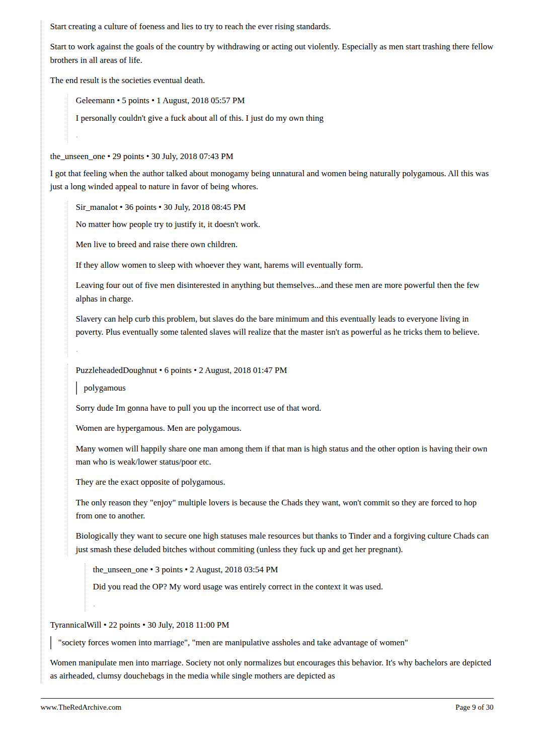Start creating a culture of foeness and lies to try to reach the ever rising standards.
Start to work against the goals of the country by withdrawing or acting out violently. Especially as men start trashing there fellow brothers in all areas of life.
The end result is the societies eventual death.
Geleemann • 5 points • 1 August, 2018 05:57 PM
I personally couldn't give a fuck about all of this. I just do my own thing
·
the_unseen_one • 29 points • 30 July, 2018 07:43 PM
I got that feeling when the author talked about monogamy being unnatural and women being naturally polygamous. All this was just a long winded appeal to nature in favor of being whores.
Sir_manalot • 36 points • 30 July, 2018 08:45 PM
No matter how people try to justify it, it doesn't work.
Men live to breed and raise there own children.
If they allow women to sleep with whoever they want, harems will eventually form.
Leaving four out of five men disinterested in anything but themselves...and these men are more powerful then the few alphas in charge.
Slavery can help curb this problem, but slaves do the bare minimum and this eventually leads to everyone living in poverty. Plus eventually some talented slaves will realize that the master isn't as powerful as he tricks them to believe.
·
PuzzleheadedDoughnut • 6 points • 2 August, 2018 01:47 PM
polygamous
Sorry dude Im gonna have to pull you up the incorrect use of that word.
Women are hypergamous. Men are polygamous.
Many women will happily share one man among them if that man is high status and the other option is having their own man who is weak/lower status/poor etc.
They are the exact opposite of polygamous.
The only reason they "enjoy" multiple lovers is because the Chads they want, won't commit so they are forced to hop from one to another.
Biologically they want to secure one high statuses male resources but thanks to Tinder and a forgiving culture Chads can just smash these deluded bitches without commiting (unless they fuck up and get her pregnant).
the_unseen_one • 3 points • 2 August, 2018 03:54 PM
Did you read the OP? My word usage was entirely correct in the context it was used.
·
TyrannicalWill • 22 points • 30 July, 2018 11:00 PM
"society forces women into marriage", "men are manipulative assholes and take advantage of women"
Women manipulate men into marriage. Society not only normalizes but encourages this behavior. It's why bachelors are depicted as airheaded, clumsy douchebags in the media while single mothers are depicted as
www.TheRedArchive.com Page 9 of 30